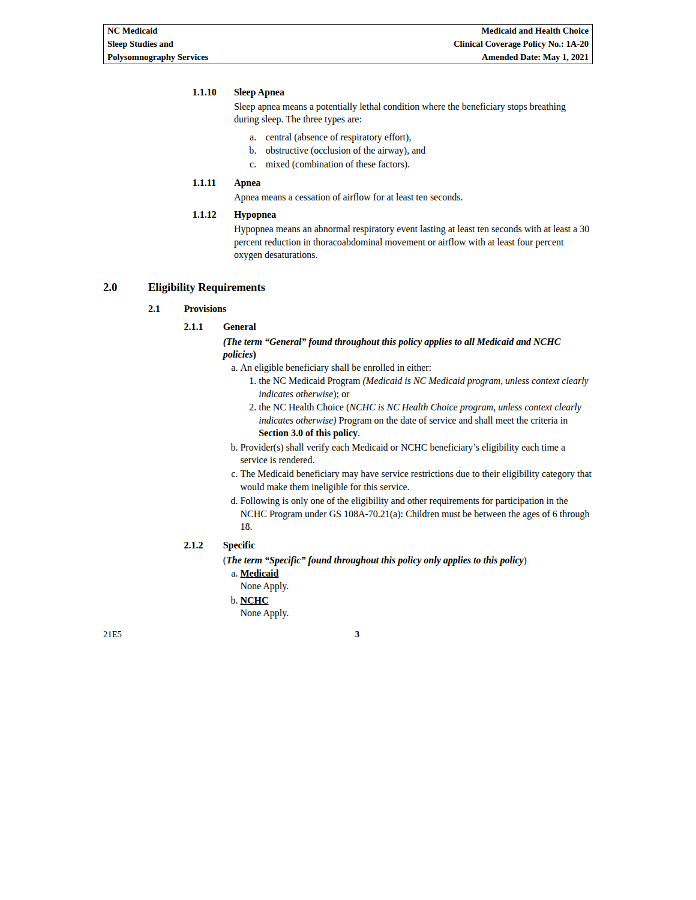| NC Medicaid | Medicaid and Health Choice |
| Sleep Studies and | Clinical Coverage Policy No.: 1A-20 |
| Polysomnography Services | Amended Date: May 1, 2021 |
1.1.10 Sleep Apnea
Sleep apnea means a potentially lethal condition where the beneficiary stops breathing during sleep. The three types are:
central (absence of respiratory effort),
obstructive (occlusion of the airway), and
mixed (combination of these factors).
1.1.11 Apnea
Apnea means a cessation of airflow for at least ten seconds.
1.1.12 Hypopnea
Hypopnea means an abnormal respiratory event lasting at least ten seconds with at least a 30 percent reduction in thoracoabdominal movement or airflow with at least four percent oxygen desaturations.
2.0 Eligibility Requirements
2.1 Provisions
2.1.1 General
(The term “General” found throughout this policy applies to all Medicaid and NCHC policies)
An eligible beneficiary shall be enrolled in either:
the NC Medicaid Program (Medicaid is NC Medicaid program, unless context clearly indicates otherwise); or
the NC Health Choice (NCHC is NC Health Choice program, unless context clearly indicates otherwise) Program on the date of service and shall meet the criteria in Section 3.0 of this policy.
Provider(s) shall verify each Medicaid or NCHC beneficiary’s eligibility each time a service is rendered.
The Medicaid beneficiary may have service restrictions due to their eligibility category that would make them ineligible for this service.
Following is only one of the eligibility and other requirements for participation in the NCHC Program under GS 108A-70.21(a): Children must be between the ages of 6 through 18.
2.1.2 Specific
(The term “Specific” found throughout this policy only applies to this policy)
Medicaid
None Apply.
NCHC
None Apply.
21E5
3